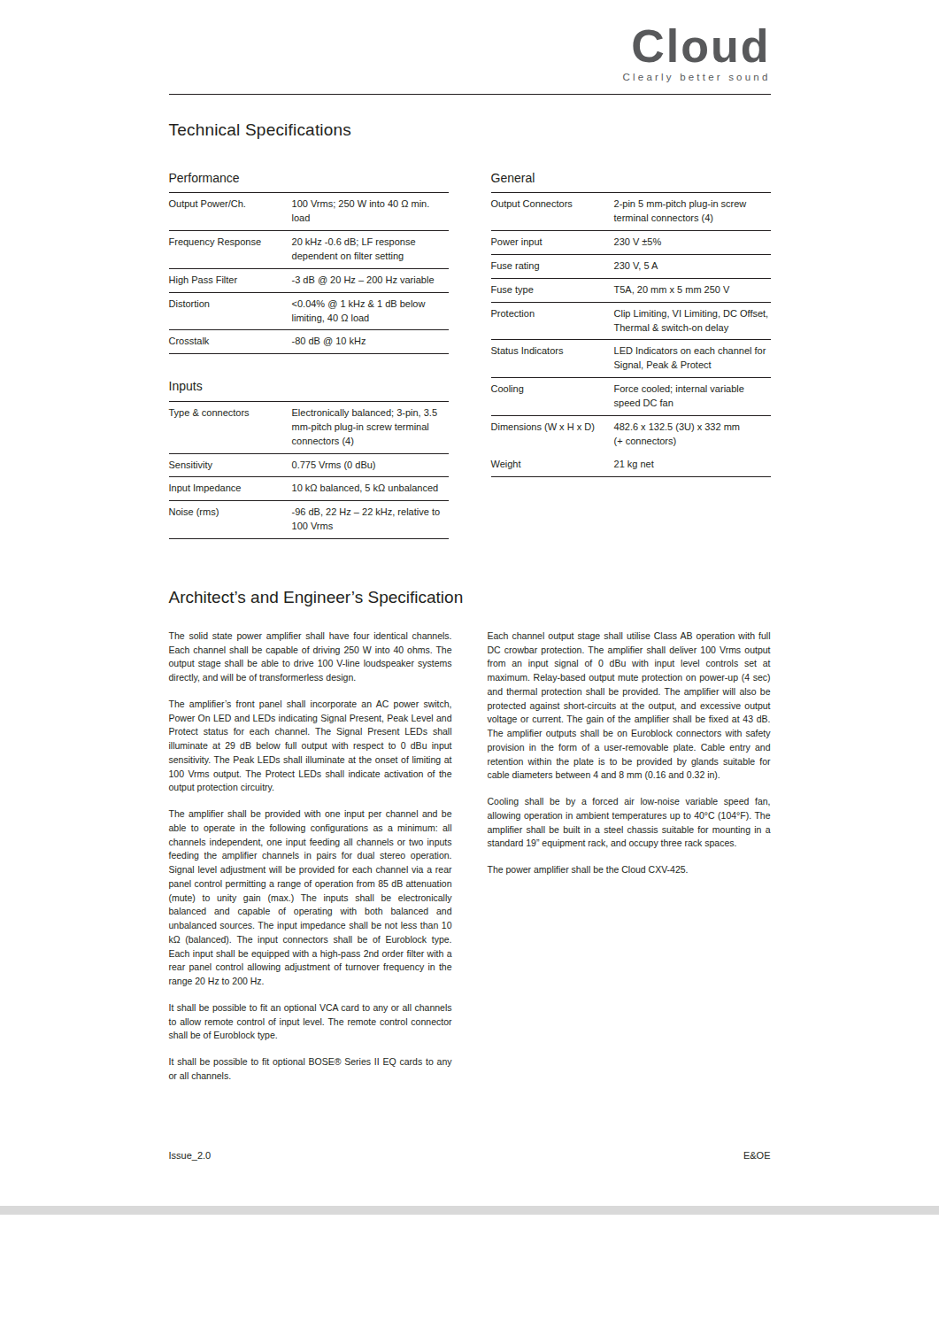Cloud
Clearly better sound
Technical Specifications
Performance
| Output Power/Ch. | 100 Vrms; 250 W into 40 Ω min. load |
| Frequency Response | 20 kHz -0.6 dB; LF response dependent on filter setting |
| High Pass Filter | -3 dB @ 20 Hz – 200 Hz variable |
| Distortion | <0.04% @ 1 kHz & 1 dB below limiting, 40 Ω load |
| Crosstalk | -80 dB @ 10 kHz |
Inputs
| Type & connectors | Electronically balanced; 3-pin, 3.5 mm-pitch plug-in screw terminal connectors (4) |
| Sensitivity | 0.775 Vrms (0 dBu) |
| Input Impedance | 10 kΩ balanced, 5 kΩ unbalanced |
| Noise (rms) | -96 dB, 22 Hz – 22 kHz, relative to 100 Vrms |
General
| Output Connectors | 2-pin 5 mm-pitch plug-in screw terminal connectors (4) |
| Power input | 230 V ±5% |
| Fuse rating | 230 V, 5 A |
| Fuse type | T5A, 20 mm x 5 mm 250 V |
| Protection | Clip Limiting, VI Limiting, DC Offset, Thermal & switch-on delay |
| Status Indicators | LED Indicators on each channel for Signal, Peak & Protect |
| Cooling | Force cooled; internal variable speed DC fan |
| Dimensions (W x H x D) | 482.6 x 132.5 (3U) x 332 mm (+ connectors) |
| Weight | 21 kg net |
Architect’s and Engineer’s Specification
The solid state power amplifier shall have four identical channels. Each channel shall be capable of driving 250 W into 40 ohms. The output stage shall be able to drive 100 V-line loudspeaker systems directly, and will be of transformerless design.
The amplifier’s front panel shall incorporate an AC power switch, Power On LED and LEDs indicating Signal Present, Peak Level and Protect status for each channel. The Signal Present LEDs shall illuminate at 29 dB below full output with respect to 0 dBu input sensitivity. The Peak LEDs shall illuminate at the onset of limiting at 100 Vrms output. The Protect LEDs shall indicate activation of the output protection circuitry.
The amplifier shall be provided with one input per channel and be able to operate in the following configurations as a minimum: all channels independent, one input feeding all channels or two inputs feeding the amplifier channels in pairs for dual stereo operation. Signal level adjustment will be provided for each channel via a rear panel control permitting a range of operation from 85 dB attenuation (mute) to unity gain (max.) The inputs shall be electronically balanced and capable of operating with both balanced and unbalanced sources. The input impedance shall be not less than 10 kΩ (balanced). The input connectors shall be of Euroblock type. Each input shall be equipped with a high-pass 2nd order filter with a rear panel control allowing adjustment of turnover frequency in the range 20 Hz to 200 Hz.
It shall be possible to fit an optional VCA card to any or all channels to allow remote control of input level. The remote control connector shall be of Euroblock type.
It shall be possible to fit optional BOSE® Series II EQ cards to any or all channels.
Each channel output stage shall utilise Class AB operation with full DC crowbar protection. The amplifier shall deliver 100 Vrms output from an input signal of 0 dBu with input level controls set at maximum. Relay-based output mute protection on power-up (4 sec) and thermal protection shall be provided. The amplifier will also be protected against short-circuits at the output, and excessive output voltage or current. The gain of the amplifier shall be fixed at 43 dB. The amplifier outputs shall be on Euroblock connectors with safety provision in the form of a user-removable plate. Cable entry and retention within the plate is to be provided by glands suitable for cable diameters between 4 and 8 mm (0.16 and 0.32 in).
Cooling shall be by a forced air low-noise variable speed fan, allowing operation in ambient temperatures up to 40°C (104°F). The amplifier shall be built in a steel chassis suitable for mounting in a standard 19” equipment rack, and occupy three rack spaces.
The power amplifier shall be the Cloud CXV-425.
Issue_2.0
E&OE